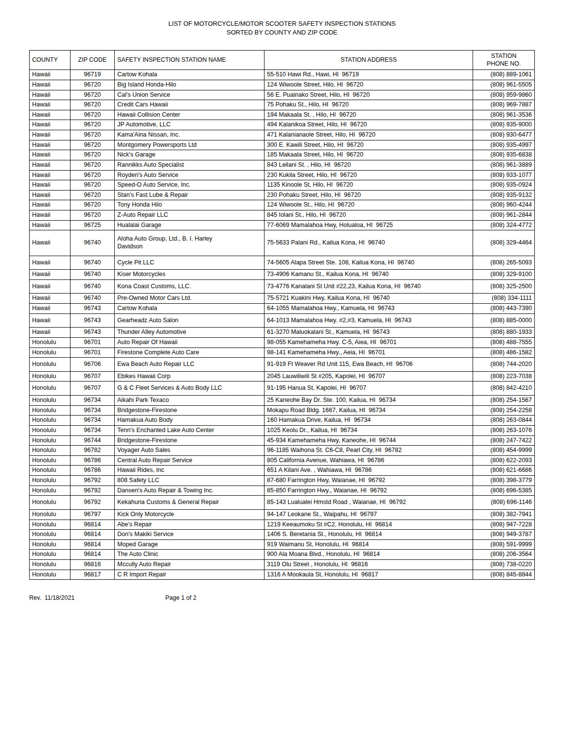LIST OF MOTORCYCLE/MOTOR SCOOTER SAFETY INSPECTION STATIONS
SORTED BY COUNTY AND ZIP CODE
| COUNTY | ZIP CODE | SAFETY INSPECTION STATION NAME | STATION ADDRESS | STATION PHONE NO. |
| --- | --- | --- | --- | --- |
| Hawaii | 96719 | Cartow Kohala | 55-510 Hawi Rd., Hawi, HI 96719 | (808) 889-1061 |
| Hawaii | 96720 | Big Island Honda-Hilo | 124 Wiwoole Street, Hilo, HI 96720 | (808) 961-5505 |
| Hawaii | 96720 | Cal's Union Service | 56 E. Puainako Street, Hilo, HI 96720 | (808) 959-9860 |
| Hawaii | 96720 | Credit Cars Hawaii | 75 Pohaku St., Hilo, HI 96720 | (808) 969-7887 |
| Hawaii | 96720 | Hawaii Collision Center | 194 Makaala St. , Hilo, HI 96720 | (808) 961-3536 |
| Hawaii | 96720 | JP Automotive, LLC | 494 Kalanikoa Street, Hilo, HI 96720 | (808) 935-9000 |
| Hawaii | 96720 | Kama'Aina Nissan, Inc. | 471 Kalanianaole Street, Hilo, HI 96720 | (808) 930-6477 |
| Hawaii | 96720 | Montgomery Powersports Ltd | 300 E. Kawili Street, Hilo, HI 96720 | (808) 935-4997 |
| Hawaii | 96720 | Nick's Garage | 185 Makaala Street, Hilo, HI 96720 | (808) 935-6838 |
| Hawaii | 96720 | Rannikks Auto Specialist | 843 Leilani St. , Hilo, HI 96720 | (808) 961-3889 |
| Hawaii | 96720 | Royden's Auto Service | 230 Kukila Street, Hilo, HI 96720 | (808) 933-1077 |
| Hawaii | 96720 | Speed-O Auto Service, Inc. | 1135 Kinoole St, Hilo, HI 96720 | (808) 935-0924 |
| Hawaii | 96720 | Stan's Fast Lube & Repair | 230 Pohaku Street, Hilo, HI 96720 | (808) 935-9132 |
| Hawaii | 96720 | Tony Honda Hilo | 124 Wiwoole St., Hilo, HI 96720 | (808) 960-4244 |
| Hawaii | 96720 | Z-Auto Repair LLC | 845 Iolani St., Hilo, HI 96720 | (808) 961-2844 |
| Hawaii | 96725 | Hualalai Garage | 77-6069 Mamalahoa Hwy, Holualoa, HI 96725 | (808) 324-4772 |
| Hawaii | 96740 | Aloha Auto Group, Ltd., B. I. Harley Davidson | 75-5633 Palani Rd., Kailua Kona, HI 96740 | (808) 329-4464 |
| Hawaii | 96740 | Cycle Pit LLC | 74-5605 Alapa Street Ste. 108, Kailua Kona, HI 96740 | (808) 265-5093 |
| Hawaii | 96740 | Kiser Motorcycles | 73-4906 Kamanu St., Kailua Kona, HI 96740 | (808) 329-9100 |
| Hawaii | 96740 | Kona Coast Customs, LLC. | 73-4776 Kanalani St Unit #22,23, Kailua Kona, HI 96740 | (808) 325-2500 |
| Hawaii | 96740 | Pre-Owned Motor Cars Ltd. | 75-5721 Kuakini Hwy, Kailua Kona, HI 96740 | (808) 334-1111 |
| Hawaii | 96743 | Cartow Kohala | 64-1055 Mamalahoa Hwy., Kamuela, HI 96743 | (808) 443-7390 |
| Hawaii | 96743 | Gearheadz Auto Salon | 64-1013 Mamalahoa Hwy. #2,#3, Kamuela, HI 96743 | (808) 885-0000 |
| Hawaii | 96743 | Thunder Alley Automotive | 61-3270 Maluokalani St., Kamuela, HI 96743 | (808) 880-1933 |
| Honolulu | 96701 | Auto Repair Of Hawaii | 98-055 Kamehameha Hwy. C-5, Aiea, HI 96701 | (808) 488-7555 |
| Honolulu | 96701 | Firestone Complete Auto Care | 98-141 Kamehameha Hwy., Aeia, HI 96701 | (808) 486-1582 |
| Honolulu | 96706 | Ewa Beach Auto Repair LLC | 91-919 Ft Weaver Rd Unit 115, Ewa Beach, HI 96706 | (808) 744-2020 |
| Honolulu | 96707 | Ebikes Hawaii Corp | 2045 Lauwiliwili St #205, Kapolei, HI 96707 | (808) 223-7038 |
| Honolulu | 96707 | G & C Fleet Services & Auto Body LLC | 91-195 Hanua St, Kapolei, HI 96707 | (808) 842-4210 |
| Honolulu | 96734 | Aikahi Park Texaco | 25 Kaneohe Bay Dr. Ste. 100, Kailua, HI 96734 | (808) 254-1567 |
| Honolulu | 96734 | Bridgestone-Firestone | Mokapu Road Bldg. 1667, Kailua, HI 96734 | (808) 254-2258 |
| Honolulu | 96734 | Hamakua Auto Body | 160 Hamakua Drive, Kailua, HI 96734 | (808) 263-0844 |
| Honolulu | 96734 | Tenn's Enchanted Lake Auto Center | 1025 Keolu Dr., Kailua, HI 96734 | (808) 263-1076 |
| Honolulu | 96744 | Bridgestone-Firestone | 45-934 Kamehameha Hwy, Kaneohe, HI 96744 | (808) 247-7422 |
| Honolulu | 96782 | Voyager Auto Sales | 96-1185 Waihona St. C6-C8, Pearl City, HI 96782 | (808) 454-9999 |
| Honolulu | 96786 | Central Auto Repair Service | 805 California Avenue, Wahiawa, HI 96786 | (808) 622-2093 |
| Honolulu | 96786 | Hawaii Rides, Inc | 651 A Kilani Ave. , Wahiawa, HI 96786 | (808) 621-6686 |
| Honolulu | 96792 | 808 Safety LLC | 87-680 Farrington Hwy, Waianae, HI 96792 | (808) 398-3779 |
| Honolulu | 96792 | Dansen's Auto Repair & Towing Inc. | 85-850 Farrington Hwy., Waianae, HI 96792 | (808) 696-5385 |
| Honolulu | 96792 | Kekahuna Customs & General Repair | 85-143 Lualualei Hmstd Road , Waianae, HI 96792 | (808) 696-1146 |
| Honolulu | 96797 | Kick Only Motorcycle | 94-147 Leokane St., Waipahu, HI 96797 | (808) 382-7941 |
| Honolulu | 96814 | Abe's Repair | 1219 Keeaumoku St #C2, Honolulu, HI 96814 | (808) 947-7228 |
| Honolulu | 96814 | Don's Makiki Service | 1406 S. Beretania St., Honolulu, HI 96814 | (808) 949-3787 |
| Honolulu | 96814 | Moped Garage | 919 Waimanu St, Honolulu, HI 96814 | (808) 591-9999 |
| Honolulu | 96814 | The Auto Clinic | 900 Ala Moana Blvd., Honolulu, HI 96814 | (808) 206-3564 |
| Honolulu | 96816 | Mccully Auto Repair | 3119 Olu Street , Honolulu, HI 96816 | (808) 738-0220 |
| Honolulu | 96817 | C R Import Repair | 1316 A Mookaula St, Honolulu, HI 96817 | (808) 845-8844 |
Rev. 11/18/2021
Page 1 of 2